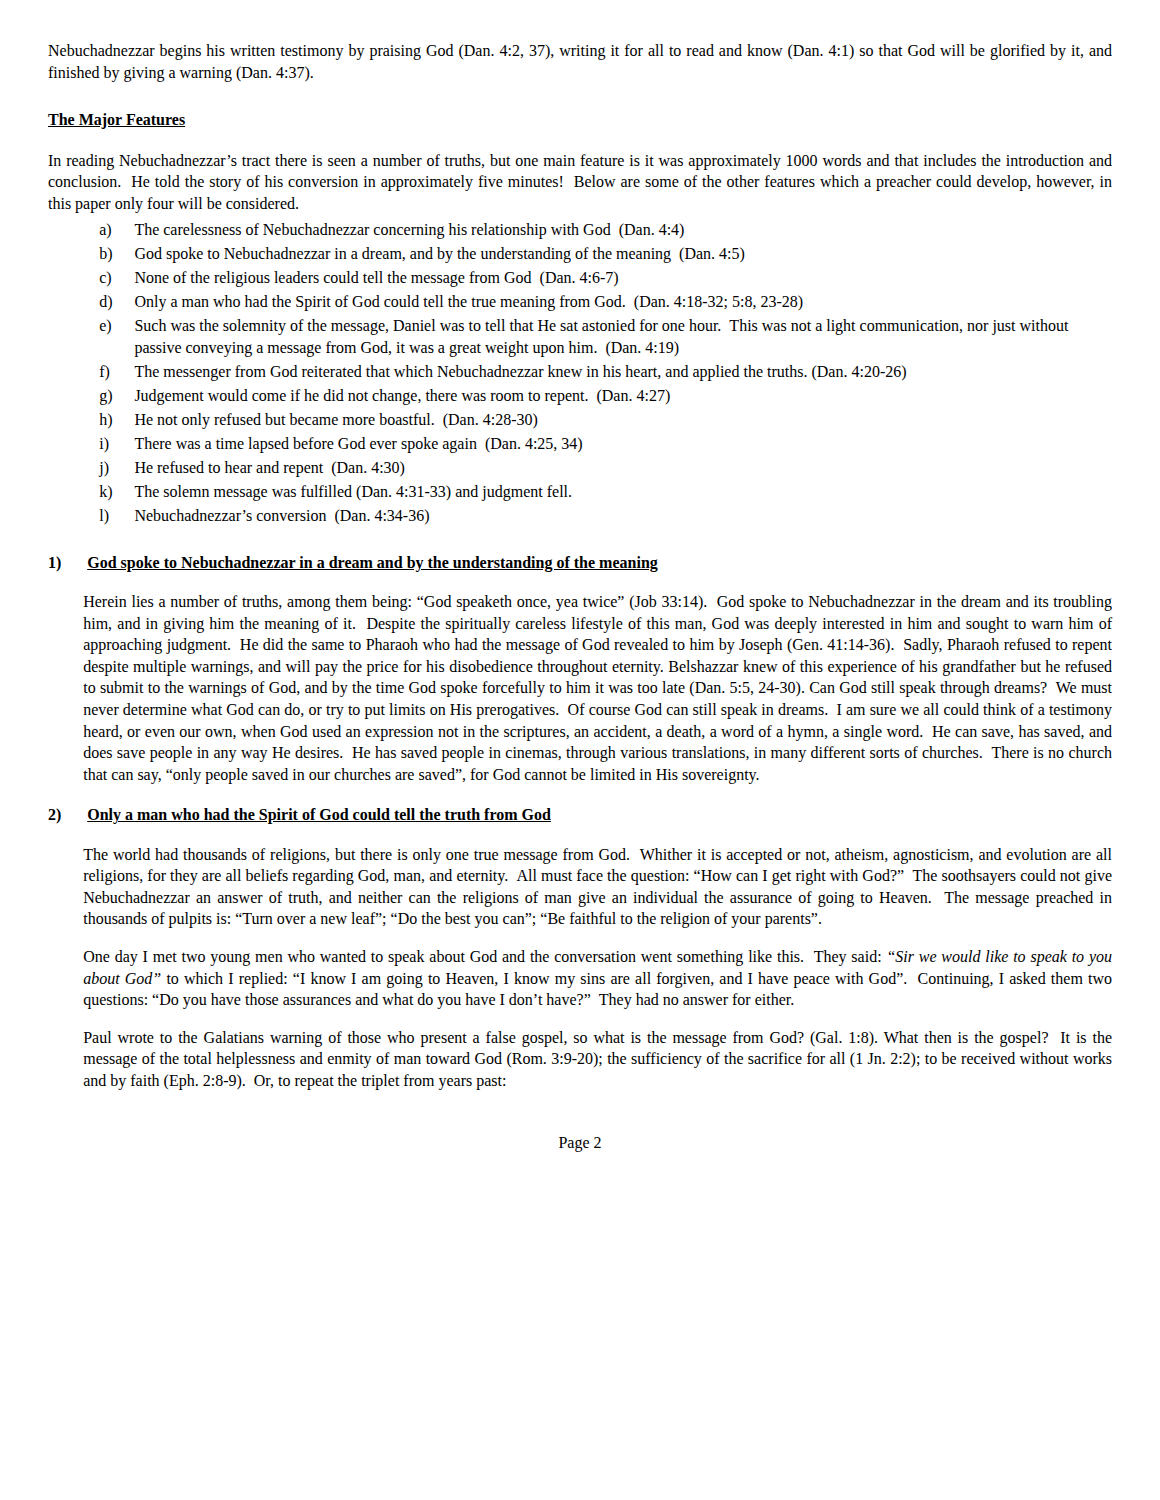Nebuchadnezzar begins his written testimony by praising God (Dan. 4:2, 37), writing it for all to read and know (Dan. 4:1) so that God will be glorified by it, and finished by giving a warning (Dan. 4:37).
The Major Features
In reading Nebuchadnezzar’s tract there is seen a number of truths, but one main feature is it was approximately 1000 words and that includes the introduction and conclusion. He told the story of his conversion in approximately five minutes! Below are some of the other features which a preacher could develop, however, in this paper only four will be considered.
The carelessness of Nebuchadnezzar concerning his relationship with God (Dan. 4:4)
God spoke to Nebuchadnezzar in a dream, and by the understanding of the meaning (Dan. 4:5)
None of the religious leaders could tell the message from God (Dan. 4:6-7)
Only a man who had the Spirit of God could tell the true meaning from God. (Dan. 4:18-32; 5:8, 23-28)
Such was the solemnity of the message, Daniel was to tell that He sat astonied for one hour. This was not a light communication, nor just without passive conveying a message from God, it was a great weight upon him. (Dan. 4:19)
The messenger from God reiterated that which Nebuchadnezzar knew in his heart, and applied the truths. (Dan. 4:20-26)
Judgement would come if he did not change, there was room to repent. (Dan. 4:27)
He not only refused but became more boastful. (Dan. 4:28-30)
There was a time lapsed before God ever spoke again (Dan. 4:25, 34)
He refused to hear and repent (Dan. 4:30)
The solemn message was fulfilled (Dan. 4:31-33) and judgment fell.
Nebuchadnezzar’s conversion (Dan. 4:34-36)
God spoke to Nebuchadnezzar in a dream and by the understanding of the meaning
Herein lies a number of truths, among them being: “God speaketh once, yea twice” (Job 33:14). God spoke to Nebuchadnezzar in the dream and its troubling him, and in giving him the meaning of it. Despite the spiritually careless lifestyle of this man, God was deeply interested in him and sought to warn him of approaching judgment. He did the same to Pharaoh who had the message of God revealed to him by Joseph (Gen. 41:14-36). Sadly, Pharaoh refused to repent despite multiple warnings, and will pay the price for his disobedience throughout eternity. Belshazzar knew of this experience of his grandfather but he refused to submit to the warnings of God, and by the time God spoke forcefully to him it was too late (Dan. 5:5, 24-30). Can God still speak through dreams? We must never determine what God can do, or try to put limits on His prerogatives. Of course God can still speak in dreams. I am sure we all could think of a testimony heard, or even our own, when God used an expression not in the scriptures, an accident, a death, a word of a hymn, a single word. He can save, has saved, and does save people in any way He desires. He has saved people in cinemas, through various translations, in many different sorts of churches. There is no church that can say, “only people saved in our churches are saved”, for God cannot be limited in His sovereignty.
Only a man who had the Spirit of God could tell the truth from God
The world had thousands of religions, but there is only one true message from God. Whither it is accepted or not, atheism, agnosticism, and evolution are all religions, for they are all beliefs regarding God, man, and eternity. All must face the question: “How can I get right with God?” The soothsayers could not give Nebuchadnezzar an answer of truth, and neither can the religions of man give an individual the assurance of going to Heaven. The message preached in thousands of pulpits is: “Turn over a new leaf”; “Do the best you can”; “Be faithful to the religion of your parents”.
One day I met two young men who wanted to speak about God and the conversation went something like this. They said: “Sir we would like to speak to you about God” to which I replied: “I know I am going to Heaven, I know my sins are all forgiven, and I have peace with God”. Continuing, I asked them two questions: “Do you have those assurances and what do you have I don’t have?” They had no answer for either.
Paul wrote to the Galatians warning of those who present a false gospel, so what is the message from God? (Gal. 1:8). What then is the gospel? It is the message of the total helplessness and enmity of man toward God (Rom. 3:9-20); the sufficiency of the sacrifice for all (1 Jn. 2:2); to be received without works and by faith (Eph. 2:8-9). Or, to repeat the triplet from years past:
Page 2